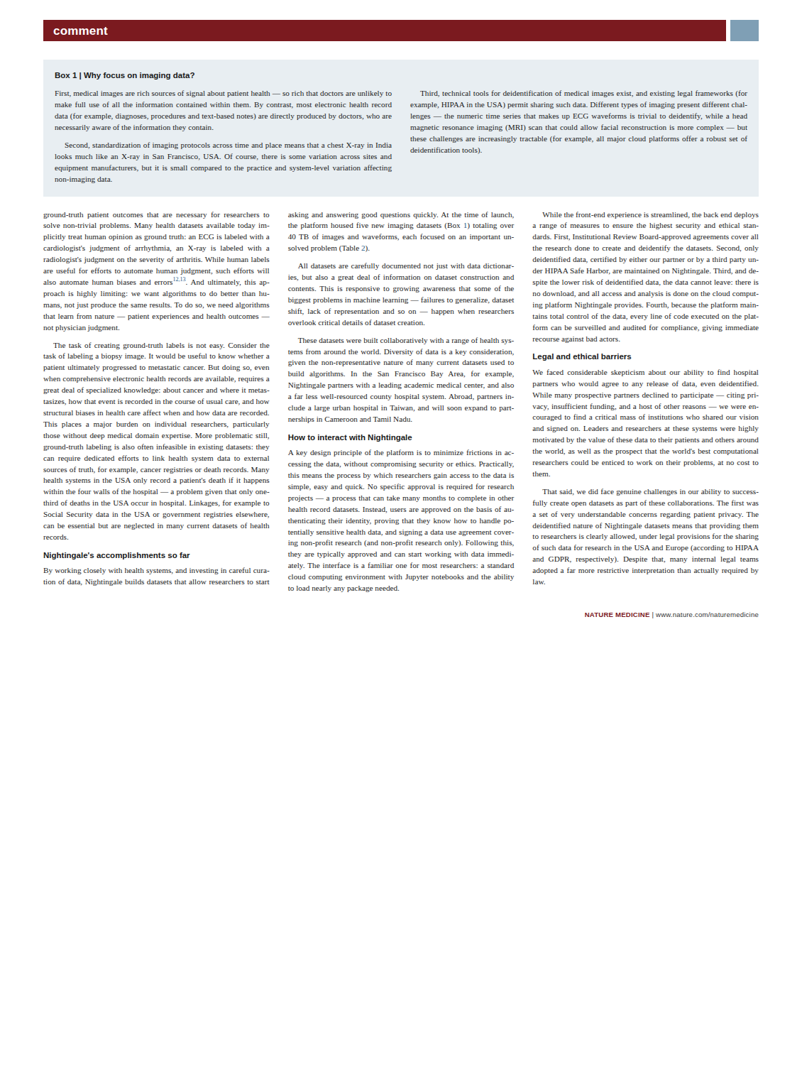comment
Box 1 | Why focus on imaging data?
First, medical images are rich sources of signal about patient health — so rich that doctors are unlikely to make full use of all the information contained within them. By contrast, most electronic health record data (for example, diagnoses, procedures and text-based notes) are directly produced by doctors, who are necessarily aware of the information they contain.
Second, standardization of imaging protocols across time and place means that a chest X-ray in India looks much like an X-ray in San Francisco, USA. Of course, there is some variation across sites and equipment manufacturers, but it is small compared to the practice and system-level variation affecting non-imaging data.
Third, technical tools for deidentification of medical images exist, and existing legal frameworks (for example, HIPAA in the USA) permit sharing such data. Different types of imaging present different challenges — the numeric time series that makes up ECG waveforms is trivial to deidentify, while a head magnetic resonance imaging (MRI) scan that could allow facial reconstruction is more complex — but these challenges are increasingly tractable (for example, all major cloud platforms offer a robust set of deidentification tools).
ground-truth patient outcomes that are necessary for researchers to solve non-trivial problems. Many health datasets available today implicitly treat human opinion as ground truth: an ECG is labeled with a cardiologist's judgment of arrhythmia, an X-ray is labeled with a radiologist's judgment on the severity of arthritis. While human labels are useful for efforts to automate human judgment, such efforts will also automate human biases and errors12,13. And ultimately, this approach is highly limiting: we want algorithms to do better than humans, not just produce the same results. To do so, we need algorithms that learn from nature — patient experiences and health outcomes — not physician judgment.
The task of creating ground-truth labels is not easy. Consider the task of labeling a biopsy image. It would be useful to know whether a patient ultimately progressed to metastatic cancer. But doing so, even when comprehensive electronic health records are available, requires a great deal of specialized knowledge: about cancer and where it metastasizes, how that event is recorded in the course of usual care, and how structural biases in health care affect when and how data are recorded. This places a major burden on individual researchers, particularly those without deep medical domain expertise. More problematic still, ground-truth labeling is also often infeasible in existing datasets: they can require dedicated efforts to link health system data to external sources of truth, for example, cancer registries or death records. Many health systems in the USA only record a patient's death if it happens within the four walls of the hospital — a problem given that only one-third of deaths in the USA occur in hospital. Linkages, for example to Social Security data in the USA or government registries elsewhere, can be essential but are neglected in many current datasets of health records.
Nightingale's accomplishments so far
By working closely with health systems, and investing in careful curation of data, Nightingale builds datasets that allow researchers to start asking and answering good questions quickly. At the time of launch, the platform housed five new imaging datasets (Box 1) totaling over 40 TB of images and waveforms, each focused on an important unsolved problem (Table 2).
All datasets are carefully documented not just with data dictionaries, but also a great deal of information on dataset construction and contents. This is responsive to growing awareness that some of the biggest problems in machine learning — failures to generalize, dataset shift, lack of representation and so on — happen when researchers overlook critical details of dataset creation.
These datasets were built collaboratively with a range of health systems from around the world. Diversity of data is a key consideration, given the non-representative nature of many current datasets used to build algorithms. In the San Francisco Bay Area, for example, Nightingale partners with a leading academic medical center, and also a far less well-resourced county hospital system. Abroad, partners include a large urban hospital in Taiwan, and will soon expand to partnerships in Cameroon and Tamil Nadu.
How to interact with Nightingale
A key design principle of the platform is to minimize frictions in accessing the data, without compromising security or ethics. Practically, this means the process by which researchers gain access to the data is simple, easy and quick. No specific approval is required for research projects — a process that can take many months to complete in other health record datasets. Instead, users are approved on the basis of authenticating their identity, proving that they know how to handle potentially sensitive health data, and signing a data use agreement covering non-profit research (and non-profit research only). Following this, they are typically approved and can start working with data immediately. The interface is a familiar one for most researchers: a standard cloud computing environment with Jupyter notebooks and the ability to load nearly any package needed.
While the front-end experience is streamlined, the back end deploys a range of measures to ensure the highest security and ethical standards. First, Institutional Review Board-approved agreements cover all the research done to create and deidentify the datasets. Second, only deidentified data, certified by either our partner or by a third party under HIPAA Safe Harbor, are maintained on Nightingale. Third, and despite the lower risk of deidentified data, the data cannot leave: there is no download, and all access and analysis is done on the cloud computing platform Nightingale provides. Fourth, because the platform maintains total control of the data, every line of code executed on the platform can be surveilled and audited for compliance, giving immediate recourse against bad actors.
Legal and ethical barriers
We faced considerable skepticism about our ability to find hospital partners who would agree to any release of data, even deidentified. While many prospective partners declined to participate — citing privacy, insufficient funding, and a host of other reasons — we were encouraged to find a critical mass of institutions who shared our vision and signed on. Leaders and researchers at these systems were highly motivated by the value of these data to their patients and others around the world, as well as the prospect that the world's best computational researchers could be enticed to work on their problems, at no cost to them.
That said, we did face genuine challenges in our ability to successfully create open datasets as part of these collaborations. The first was a set of very understandable concerns regarding patient privacy. The deidentified nature of Nightingale datasets means that providing them to researchers is clearly allowed, under legal provisions for the sharing of such data for research in the USA and Europe (according to HIPAA and GDPR, respectively). Despite that, many internal legal teams adopted a far more restrictive interpretation than actually required by law.
NATURE MEDICINE | www.nature.com/naturemedicine